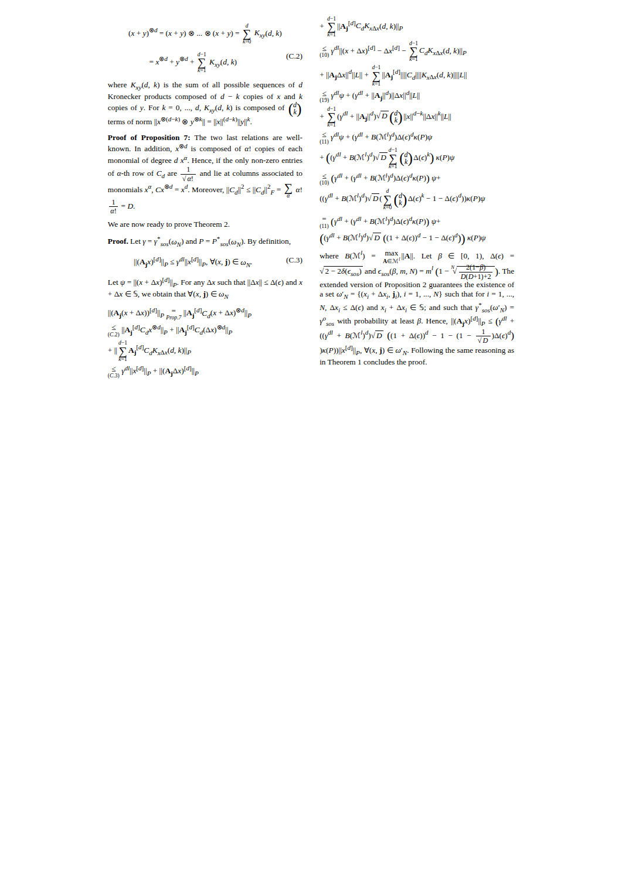(x + y)⊗d = (x + y) ⊗ ... ⊗ (x + y) = d∑k=0 Kxy(d, k)
= x⊗d + y⊗d + d−1∑k=1 Kxy(d, k) (C.2)
where Kxy(d, k) is the sum of all possible sequences of d Kronecker products composed of d − k copies of x and k copies of y. For k = 0, ..., d, Kxy(d, k) is composed of (dk) terms of norm ||x⊗(d−k) ⊗ y⊗k|| = ||x||(d−k)||y||k.
Proof of Proposition 7: The two last relations are well-known. In addition, x⊗d is composed of α! copies of each monomial of degree d xα. Hence, if the only non-zero entries of α-th row of Cd are 1√α! and lie at columns associated to monomials xα, Cx⊗d = xd. Moreover, ||Cd||2 ≤ ||Cd||2F = ∑α α!1 α! = D.
We are now ready to prove Theorem 2.
Proof. Let γ = γ*sos(ωN) and P = P*sos(ωN). By definition,
||(Ajx)[d]||P ≤ γdl||x[d]||P, ∀(x, j) ∈ ωN. (C.3)
Let ψ = ||(x + Δx)[d]||P. For any Δx such that ||Δx|| ≤ Δ(ϵ) and x + Δx ∈ 𝕊, we obtain that ∀(x, j) ∈ ωN
||(Aj(x + Δx))[d]||P =Prop.7 ||Aj[d]Cd(x + Δx)⊗d||P ≤(C.2) ||Aj[d]Cdx⊗d||P + ||Aj[d]Cd(Δx)⊗d||P + ||d−1∑k=1 Aj[d]CdKxΔx(d, k)||P ≤(C.3) γdl||x[d]||P + ||(AjΔx)[d]||P + d−1∑k=1||Aj[d]CdKxΔx(d, k)||P ≤(10) γdl||(x + Δx)[d] − Δx[d] − d−1∑k=1 CdKxΔx(d, k)||P + ||AjΔx||d||L|| + d−1∑k=1||Aj[d]||||Cd||||KxΔx(d, k)||||L|| ≤(19) γdlψ + (γdl + ||Aj||d)||Δx||d||L|| + d−1∑k=1(γdl + ||Aj||d)√D(dk)||x||d−k||Δx||k||L|| ≤(11) γdlψ + (γdl + B(ℳl)d)Δ(ϵ)dκ(P)ψ + ((γdl + B(ℳl)d)√D d−1∑k=1(dk) Δ(ϵ)k) κ(P)ψ ≤(10) (γdl + (γdl + B(ℳl)d)Δ(ϵ)dκ(P)) ψ+ ((γdl + B(ℳl)d)√D(d∑k=0(dk) Δ(ϵ)k − 1 − Δ(ϵ)d))κ(P)ψ
=(11) (γdl + (γdl + B(ℳl)d)Δ(ϵ)dκ(P)) ψ+ ((γdl + B(ℳl)d)√D ((1 + Δ(ϵ))d − 1 − Δ(ϵ)d)) κ(P)ψ
where B(ℳl) = max A∈ℳl||A||. Let β ∈ [0, 1), Δ(ϵ) = √2 − 2δ(ϵsos) and ϵsos(β, m, N) = ml (1 − N√2(1−β) D(D+1)+2). The extended version of Proposition 2 guarantees the existence of a set ω′N = {(xi + Δxi, ji), i = 1, ..., N} such that for i = 1, ..., N, Δxi ≤ Δ(ϵ) and xi + Δxi ∈ 𝕊; and such that γ*sos(ω′N) = γosos with probability at least β. Hence, ||(Ajx)[d]||P ≤ (γdl + ((γdl + B(ℳl)d)√D ((1 + Δ(ϵ))d − 1 − (1 − 1√D)Δ(ϵ)d))κ(P))||x[d]||P, ∀(x, j) ∈ ω′N. Following the same reasoning as in Theorem 1 concludes the proof.